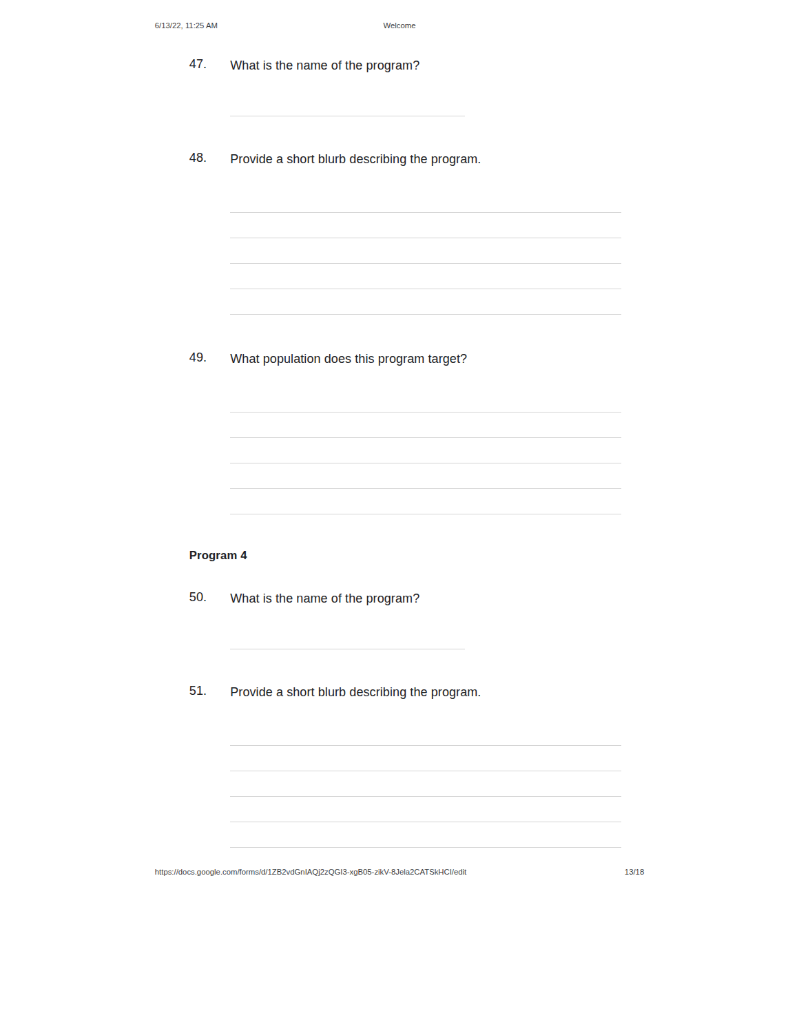6/13/22, 11:25 AM Welcome
47.
What is the name of the program?
48.
Provide a short blurb describing the program.
49.
What population does this program target?
Program 4
50.
What is the name of the program?
51.
Provide a short blurb describing the program.
https://docs.google.com/forms/d/1ZB2vdGnIAQj2zQGI3-xgB05-zikV-8Jela2CATSkHCI/edit 13/18